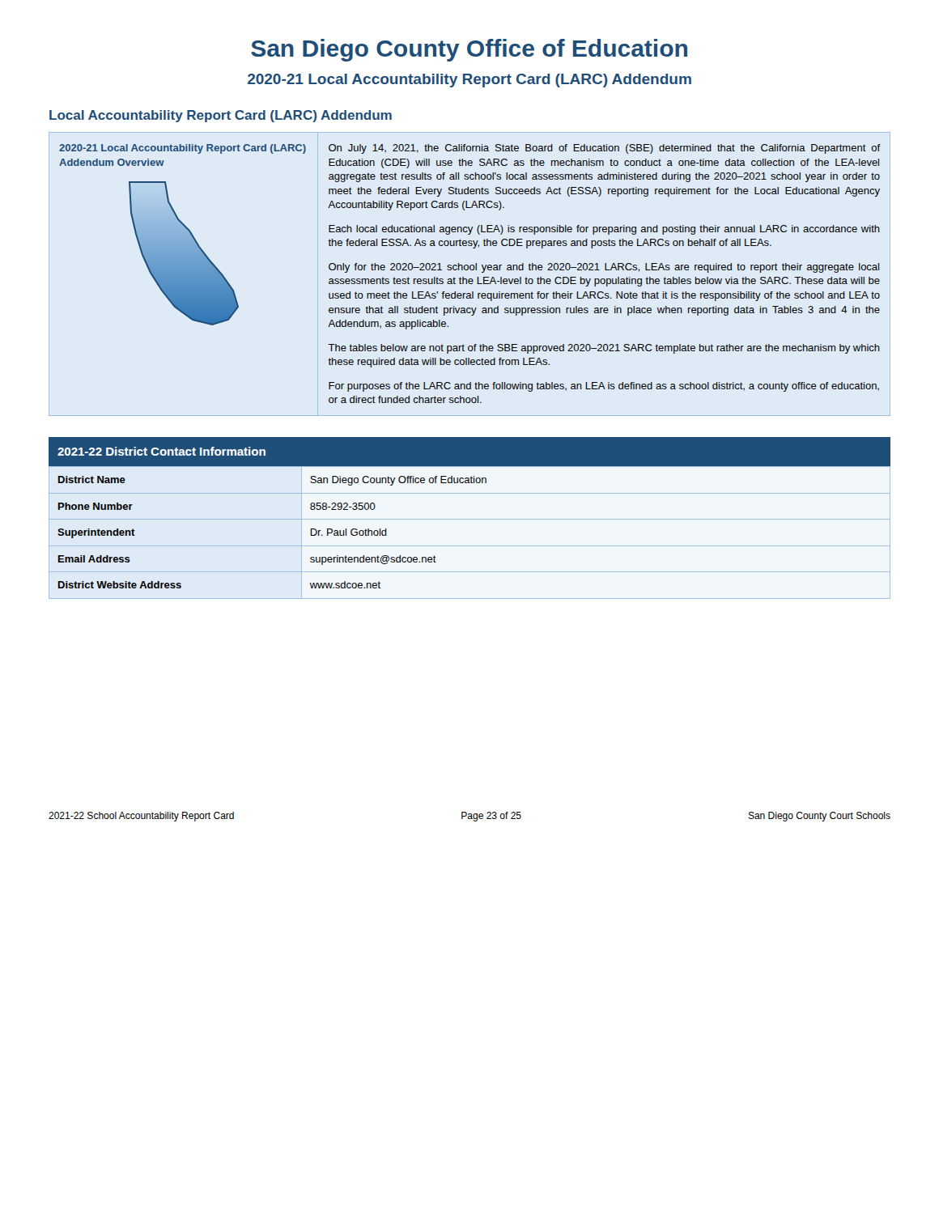San Diego County Office of Education
2020-21 Local Accountability Report Card (LARC) Addendum
Local Accountability Report Card (LARC) Addendum
| 2020-21 Local Accountability Report Card (LARC) Addendum Overview | On July 14, 2021, the California State Board of Education (SBE) determined that the California Department of Education (CDE) will use the SARC as the mechanism to conduct a one-time data collection of the LEA-level aggregate test results of all school's local assessments administered during the 2020–2021 school year in order to meet the federal Every Students Succeeds Act (ESSA) reporting requirement for the Local Educational Agency Accountability Report Cards (LARCs). Each local educational agency (LEA) is responsible for preparing and posting their annual LARC in accordance with the federal ESSA. As a courtesy, the CDE prepares and posts the LARCs on behalf of all LEAs. Only for the 2020–2021 school year and the 2020–2021 LARCs, LEAs are required to report their aggregate local assessments test results at the LEA-level to the CDE by populating the tables below via the SARC. These data will be used to meet the LEAs' federal requirement for their LARCs. Note that it is the responsibility of the school and LEA to ensure that all student privacy and suppression rules are in place when reporting data in Tables 3 and 4 in the Addendum, as applicable. The tables below are not part of the SBE approved 2020–2021 SARC template but rather are the mechanism by which these required data will be collected from LEAs. For purposes of the LARC and the following tables, an LEA is defined as a school district, a county office of education, or a direct funded charter school. |
2021-22 District Contact Information
| District Name | San Diego County Office of Education |
| Phone Number | 858-292-3500 |
| Superintendent | Dr. Paul Gothold |
| Email Address | superintendent@sdcoe.net |
| District Website Address | www.sdcoe.net |
2021-22 School Accountability Report Card Page 23 of 25 San Diego County Court Schools